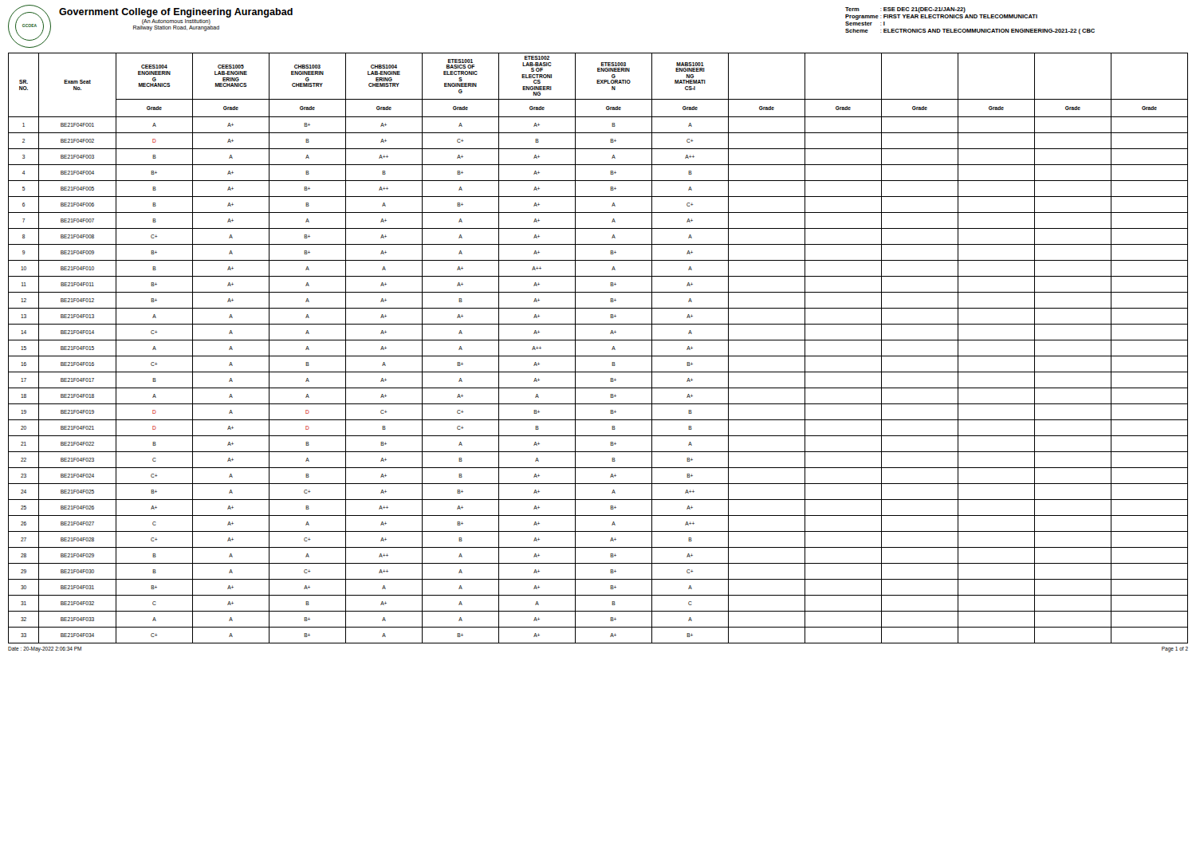GCOEA
Government College of Engineering Aurangabad
(An Autonomous Institution)
Railway Station Road, Aurangabad
| Term | : | ESE DEC 21(DEC-21/JAN-22) |
| Programme | : | FIRST YEAR ELECTRONICS AND TELECOMMUNICATI |
| Semester | : | I |
| Scheme | : | ELECTRONICS AND TELECOMMUNICATION ENGINEERING-2021-22 ( CBC |
| SR. NO. | Exam Seat No. | CEES1004 ENGINEERIN G MECHANICS | CEES1005 LAB-ENGINE ERING MECHANICS | CHBS1003 ENGINEERIN G CHEMISTRY | CHBS1004 LAB-ENGINE ERING CHEMISTRY | ETES1001 BASICS OF ELECTRONIC S ENGINEERIN G | ETES1002 LAB-BASIC S OF ELECTRONI CS ENGINEERI NG | ETES1003 ENGINEERIN G EXPLORATIO N | MABS1001 ENGINEERI NG MATHEMATI CS-I | | | | | | |
| --- | --- | --- | --- | --- | --- | --- | --- | --- | --- | --- | --- | --- | --- | --- | --- |
| Grade | Grade | Grade | Grade | Grade | Grade | Grade | Grade | Grade | Grade | Grade | Grade | Grade | Grade |
| 1 | BE21F04F001 | A | A+ | B+ | A+ | A | A+ | B | A | | | | | | |
| 2 | BE21F04F002 | D | A+ | B | A+ | C+ | B | B+ | C+ | | | | | | |
| 3 | BE21F04F003 | B | A | A | A++ | A+ | A+ | A | A++ | | | | | | |
| 4 | BE21F04F004 | B+ | A+ | B | B | B+ | A+ | B+ | B | | | | | | |
| 5 | BE21F04F005 | B | A+ | B+ | A++ | A | A+ | B+ | A | | | | | | |
| 6 | BE21F04F006 | B | A+ | B | A | B+ | A+ | A | C+ | | | | | | |
| 7 | BE21F04F007 | B | A+ | A | A+ | A | A+ | A | A+ | | | | | | |
| 8 | BE21F04F008 | C+ | A | B+ | A+ | A | A+ | A | A | | | | | | |
| 9 | BE21F04F009 | B+ | A | B+ | A+ | A | A+ | B+ | A+ | | | | | | |
| 10 | BE21F04F010 | B | A+ | A | A | A+ | A++ | A | A | | | | | | |
| 11 | BE21F04F011 | B+ | A+ | A | A+ | A+ | A+ | B+ | A+ | | | | | | |
| 12 | BE21F04F012 | B+ | A+ | A | A+ | B | A+ | B+ | A | | | | | | |
| 13 | BE21F04F013 | A | A | A | A+ | A+ | A+ | B+ | A+ | | | | | | |
| 14 | BE21F04F014 | C+ | A | A | A+ | A | A+ | A+ | A | | | | | | |
| 15 | BE21F04F015 | A | A | A | A+ | A | A++ | A | A+ | | | | | | |
| 16 | BE21F04F016 | C+ | A | B | A | B+ | A+ | B | B+ | | | | | | |
| 17 | BE21F04F017 | B | A | A | A+ | A | A+ | B+ | A+ | | | | | | |
| 18 | BE21F04F018 | A | A | A | A+ | A+ | A | B+ | A+ | | | | | | |
| 19 | BE21F04F019 | D | A | D | C+ | C+ | B+ | B+ | B | | | | | | |
| 20 | BE21F04F021 | D | A+ | D | B | C+ | B | B | B | | | | | | |
| 21 | BE21F04F022 | B | A+ | B | B+ | A | A+ | B+ | A | | | | | | |
| 22 | BE21F04F023 | C | A+ | A | A+ | B | A | B | B+ | | | | | | |
| 23 | BE21F04F024 | C+ | A | B | A+ | B | A+ | A+ | B+ | | | | | | |
| 24 | BE21F04F025 | B+ | A | C+ | A+ | B+ | A+ | A | A++ | | | | | | |
| 25 | BE21F04F026 | A+ | A+ | B | A++ | A+ | A+ | B+ | A+ | | | | | | |
| 26 | BE21F04F027 | C | A+ | A | A+ | B+ | A+ | A | A++ | | | | | | |
| 27 | BE21F04F028 | C+ | A+ | C+ | A+ | B | A+ | A+ | B | | | | | | |
| 28 | BE21F04F029 | B | A | A | A++ | A | A+ | B+ | A+ | | | | | | |
| 29 | BE21F04F030 | B | A | C+ | A++ | A | A+ | B+ | C+ | | | | | | |
| 30 | BE21F04F031 | B+ | A+ | A+ | A | A | A+ | B+ | A | | | | | | |
| 31 | BE21F04F032 | C | A+ | B | A+ | A | A | B | C | | | | | | |
| 32 | BE21F04F033 | A | A | B+ | A | A | A+ | B+ | A | | | | | | |
| 33 | BE21F04F034 | C+ | A | B+ | A | B+ | A+ | A+ | B+ | | | | | | |
Date : 20-May-2022 2:06:34 PM
Page 1 of 2